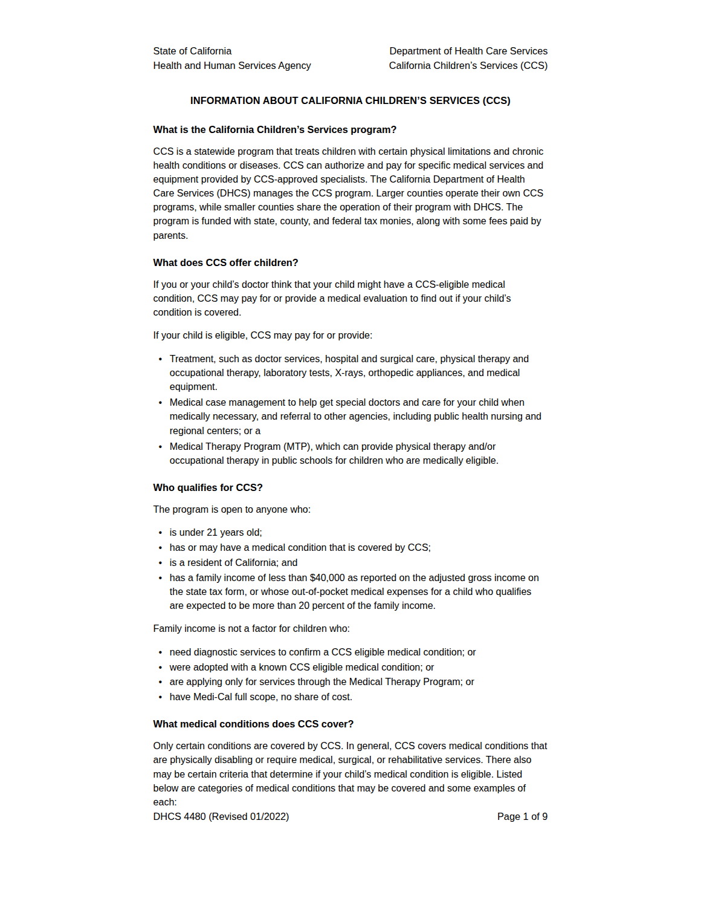| State of California | Department of Health Care Services |
| Health and Human Services Agency | California Children’s Services (CCS) |
INFORMATION ABOUT CALIFORNIA CHILDREN’S SERVICES (CCS)
What is the California Children’s Services program?
CCS is a statewide program that treats children with certain physical limitations and chronic health conditions or diseases. CCS can authorize and pay for specific medical services and equipment provided by CCS-approved specialists. The California Department of Health Care Services (DHCS) manages the CCS program. Larger counties operate their own CCS programs, while smaller counties share the operation of their program with DHCS. The program is funded with state, county, and federal tax monies, along with some fees paid by parents.
What does CCS offer children?
If you or your child’s doctor think that your child might have a CCS-eligible medical condition, CCS may pay for or provide a medical evaluation to find out if your child’s condition is covered.
If your child is eligible, CCS may pay for or provide:
Treatment, such as doctor services, hospital and surgical care, physical therapy and occupational therapy, laboratory tests, X-rays, orthopedic appliances, and medical equipment.
Medical case management to help get special doctors and care for your child when medically necessary, and referral to other agencies, including public health nursing and regional centers; or a
Medical Therapy Program (MTP), which can provide physical therapy and/or occupational therapy in public schools for children who are medically eligible.
Who qualifies for CCS?
The program is open to anyone who:
is under 21 years old;
has or may have a medical condition that is covered by CCS;
is a resident of California; and
has a family income of less than $40,000 as reported on the adjusted gross income on the state tax form, or whose out-of-pocket medical expenses for a child who qualifies are expected to be more than 20 percent of the family income.
Family income is not a factor for children who:
need diagnostic services to confirm a CCS eligible medical condition; or
were adopted with a known CCS eligible medical condition; or
are applying only for services through the Medical Therapy Program; or
have Medi-Cal full scope, no share of cost.
What medical conditions does CCS cover?
Only certain conditions are covered by CCS. In general, CCS covers medical conditions that are physically disabling or require medical, surgical, or rehabilitative services. There also may be certain criteria that determine if your child’s medical condition is eligible. Listed below are categories of medical conditions that may be covered and some examples of each:
| DHCS 4480 (Revised 01/2022) | Page 1 of 9 |